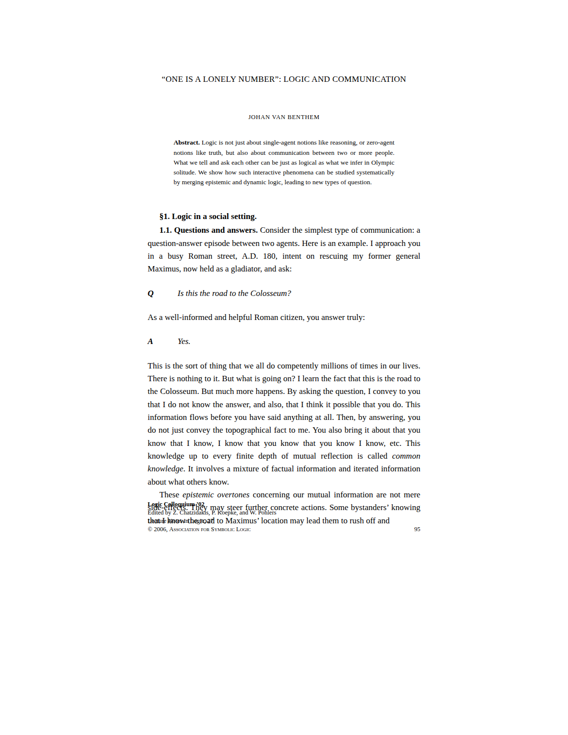“One is a Lonely Number”: Logic and Communication
Johan van Benthem
Abstract. Logic is not just about single-agent notions like reasoning, or zero-agent notions like truth, but also about communication between two or more people. What we tell and ask each other can be just as logical as what we infer in Olympic solitude. We show how such interactive phenomena can be studied systematically by merging epistemic and dynamic logic, leading to new types of question.
§1. Logic in a social setting.
1.1. Questions and answers. Consider the simplest type of communication: a question-answer episode between two agents. Here is an example. I approach you in a busy Roman street, A.D. 180, intent on rescuing my former general Maximus, now held as a gladiator, and ask:
Q Is this the road to the Colosseum?
As a well-informed and helpful Roman citizen, you answer truly:
A Yes.
This is the sort of thing that we all do competently millions of times in our lives. There is nothing to it. But what is going on? I learn the fact that this is the road to the Colosseum. But much more happens. By asking the question, I convey to you that I do not know the answer, and also, that I think it possible that you do. This information flows before you have said anything at all. Then, by answering, you do not just convey the topographical fact to me. You also bring it about that you know that I know, I know that you know that you know I know, etc. This knowledge up to every finite depth of mutual reflection is called common knowledge. It involves a mixture of factual information and iterated information about what others know.
These epistemic overtones concerning our mutual information are not mere side-effects. They may steer further concrete actions. Some bystanders’ knowing that I know the road to Maximus’ location may lead them to rush off and
Logic Colloquium ’02
Edited by Z. Chatzidakis, P. Koepke, and W. Pohlers
Lecture Notes in Logic, 27
95 © 2006, Association for Symbolic Logic